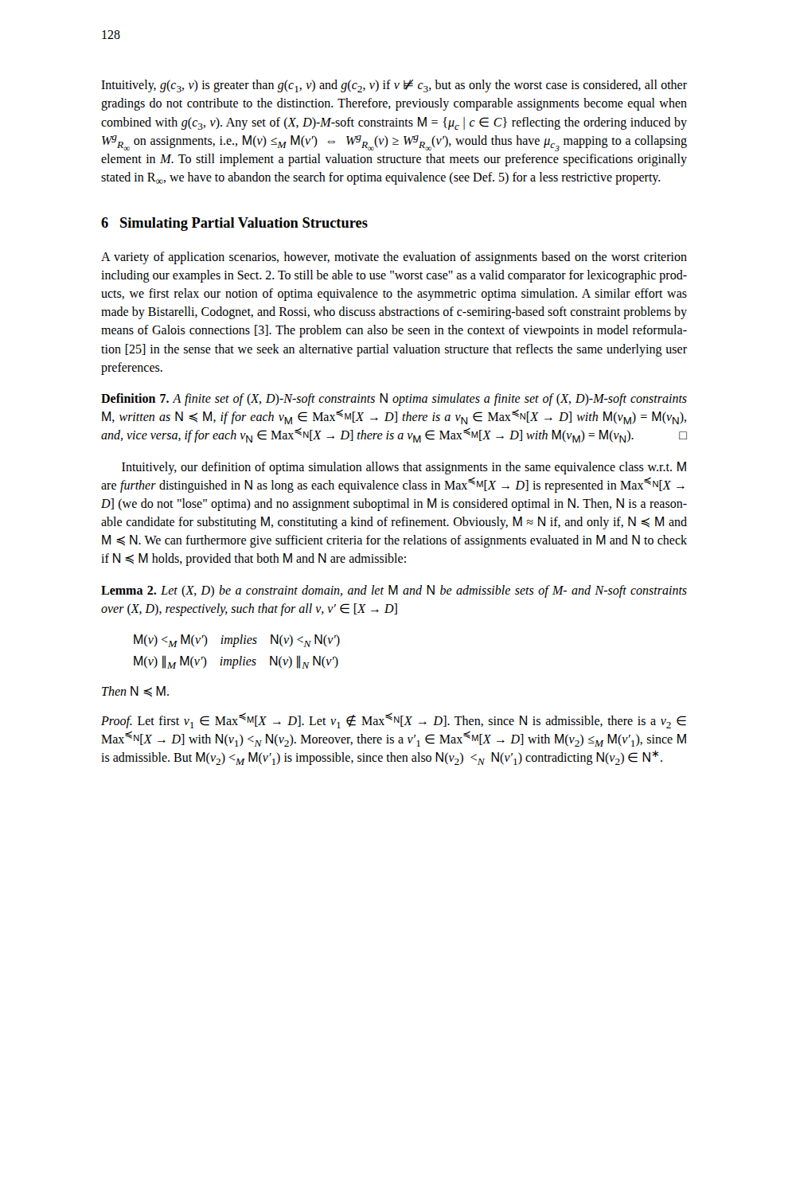128
Intuitively, g(c3, v) is greater than g(c1, v) and g(c2, v) if v ⊭̸ c3, but as only the worst case is considered, all other gradings do not contribute to the distinction. Therefore, previously comparable assignments become equal when combined with g(c3, v). Any set of (X, D)-M-soft constraints M = {μc | c ∈ C} reflecting the ordering induced by WgR∞ on assignments, i.e., M(v) ≤M M(v′) ⇔ WgR∞(v) ≥ WgR∞(v′), would thus have μc3 mapping to a collapsing element in M. To still implement a partial valuation structure that meets our preference specifications originally stated in R∞, we have to abandon the search for optima equivalence (see Def. 5) for a less restrictive property.
6 Simulating Partial Valuation Structures
A variety of application scenarios, however, motivate the evaluation of assignments based on the worst criterion including our examples in Sect. 2. To still be able to use "worst case" as a valid comparator for lexicographic products, we first relax our notion of optima equivalence to the asymmetric optima simulation. A similar effort was made by Bistarelli, Codognet, and Rossi, who discuss abstractions of c-semiring-based soft constraint problems by means of Galois connections [3]. The problem can also be seen in the context of viewpoints in model reformulation [25] in the sense that we seek an alternative partial valuation structure that reflects the same underlying user preferences.
Definition 7. A finite set of (X, D)-N-soft constraints N optima simulates a finite set of (X, D)-M-soft constraints M, written as N ≼ M, if for each vM ∈ Max≼M[X → D] there is a vN ∈ Max≼N[X → D] with M(vM) = M(vN), and, vice versa, if for each vN ∈ Max≼N[X → D] there is a vM ∈ Max≼M[X → D] with M(vM) = M(vN). □
Intuitively, our definition of optima simulation allows that assignments in the same equivalence class w.r.t. M are further distinguished in N as long as each equivalence class in Max≼M[X → D] is represented in Max≼N[X → D] (we do not "lose" optima) and no assignment suboptimal in M is considered optimal in N. Then, N is a reasonable candidate for substituting M, constituting a kind of refinement. Obviously, M ≈ N if, and only if, N ≼ M and M ≼ N. We can furthermore give sufficient criteria for the relations of assignments evaluated in M and N to check if N ≼ M holds, provided that both M and N are admissible:
Lemma 2. Let (X, D) be a constraint domain, and let M and N be admissible sets of M- and N-soft constraints over (X, D), respectively, such that for all v, v′ ∈ [X → D]
M(v) <M M(v′) implies N(v) <N N(v′)
M(v) ∥M M(v′) implies N(v) ∥N N(v′)
Then N ≼ M.
Proof. Let first v1 ∈ Max≼M[X → D]. Let v1 ∉ Max≼N[X → D]. Then, since N is admissible, there is a v2 ∈ Max≼N[X → D] with N(v1) <N N(v2). Moreover, there is a v′1 ∈ Max≼M[X → D] with M(v2) ≤M M(v′1), since M is admissible. But M(v2) <M M(v′1) is impossible, since then also N(v2) <N N(v′1) contradicting N(v2) ∈ N∗.